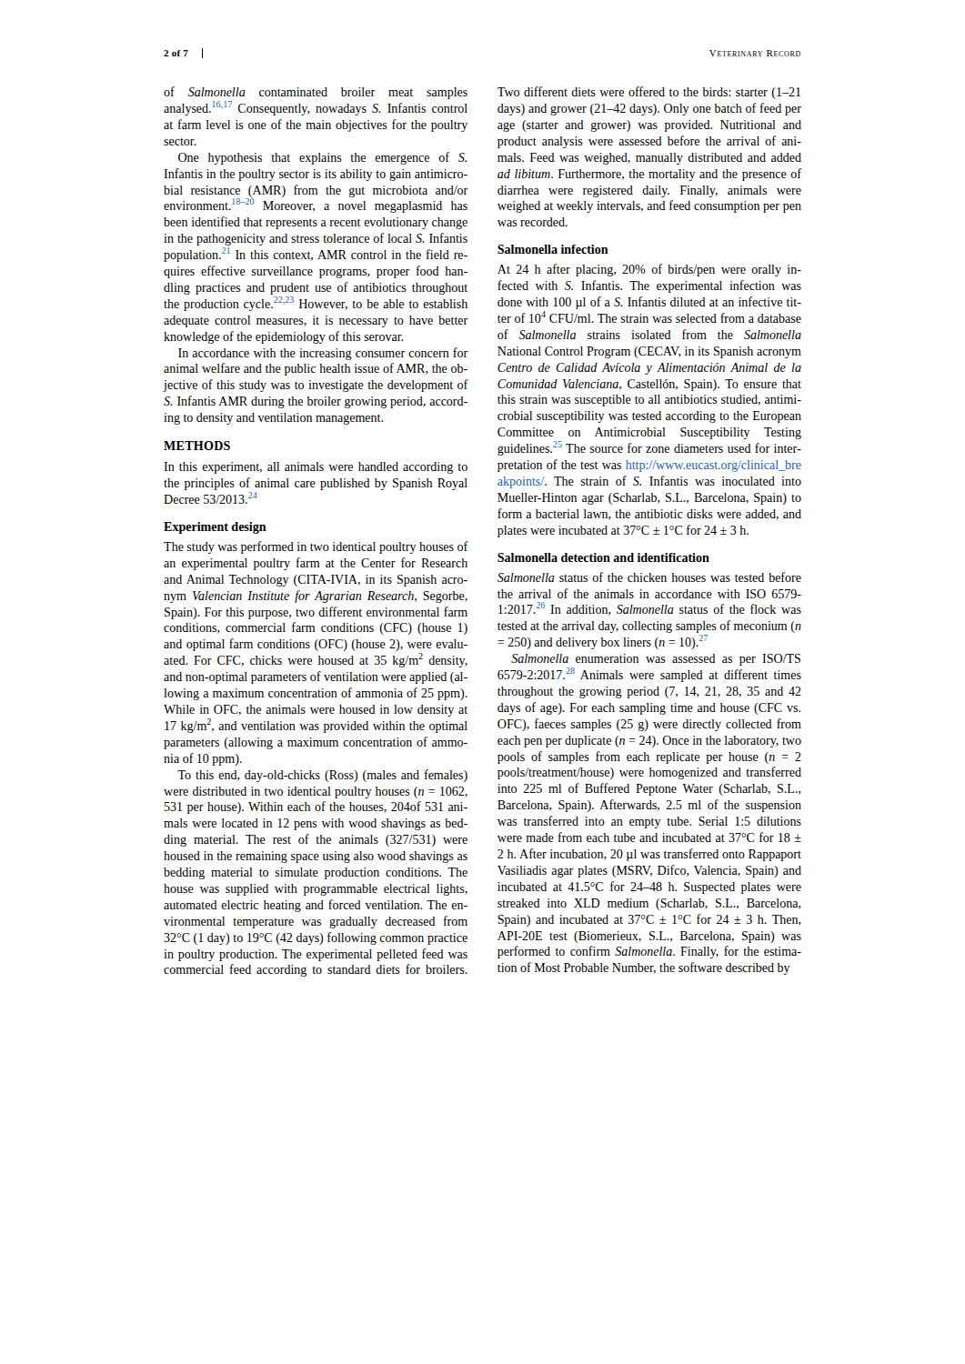2 of 7
Veterinary Record
of Salmonella contaminated broiler meat samples analysed.16,17 Consequently, nowadays S. Infantis control at farm level is one of the main objectives for the poultry sector.
One hypothesis that explains the emergence of S. Infantis in the poultry sector is its ability to gain antimicrobial resistance (AMR) from the gut microbiota and/or environment.18–20 Moreover, a novel megaplasmid has been identified that represents a recent evolutionary change in the pathogenicity and stress tolerance of local S. Infantis population.21 In this context, AMR control in the field requires effective surveillance programs, proper food handling practices and prudent use of antibiotics throughout the production cycle.22,23 However, to be able to establish adequate control measures, it is necessary to have better knowledge of the epidemiology of this serovar.
In accordance with the increasing consumer concern for animal welfare and the public health issue of AMR, the objective of this study was to investigate the development of S. Infantis AMR during the broiler growing period, according to density and ventilation management.
Methods
In this experiment, all animals were handled according to the principles of animal care published by Spanish Royal Decree 53/2013.24
Experiment design
The study was performed in two identical poultry houses of an experimental poultry farm at the Center for Research and Animal Technology (CITA-IVIA, in its Spanish acronym Valencian Institute for Agrarian Research, Segorbe, Spain). For this purpose, two different environmental farm conditions, commercial farm conditions (CFC) (house 1) and optimal farm conditions (OFC) (house 2), were evaluated. For CFC, chicks were housed at 35 kg/m2 density, and non-optimal parameters of ventilation were applied (allowing a maximum concentration of ammonia of 25 ppm). While in OFC, the animals were housed in low density at 17 kg/m2, and ventilation was provided within the optimal parameters (allowing a maximum concentration of ammonia of 10 ppm).
To this end, day-old-chicks (Ross) (males and females) were distributed in two identical poultry houses (n = 1062, 531 per house). Within each of the houses, 204of 531 animals were located in 12 pens with wood shavings as bedding material. The rest of the animals (327/531) were housed in the remaining space using also wood shavings as bedding material to simulate production conditions. The house was supplied with programmable electrical lights, automated electric heating and forced ventilation. The environmental temperature was gradually decreased from 32°C (1 day) to 19°C (42 days) following common practice in poultry production. The experimental pelleted feed was commercial feed according to standard diets for broilers. Two different diets were offered to the birds: starter (1–21 days) and grower (21–42 days). Only one batch of feed per age (starter and grower) was provided. Nutritional and product analysis were assessed before the arrival of animals. Feed was weighed, manually distributed and added ad libitum. Furthermore, the mortality and the presence of diarrhea were registered daily. Finally, animals were weighed at weekly intervals, and feed consumption per pen was recorded.
Salmonella infection
At 24 h after placing, 20% of birds/pen were orally infected with S. Infantis. The experimental infection was done with 100 µl of a S. Infantis diluted at an infective titter of 104 CFU/ml. The strain was selected from a database of Salmonella strains isolated from the Salmonella National Control Program (CECAV, in its Spanish acronym Centro de Calidad Avícola y Alimentación Animal de la Comunidad Valenciana, Castellón, Spain). To ensure that this strain was susceptible to all antibiotics studied, antimicrobial susceptibility was tested according to the European Committee on Antimicrobial Susceptibility Testing guidelines.25 The source for zone diameters used for interpretation of the test was http://www.eucast.org/clinical_breakpoints/. The strain of S. Infantis was inoculated into Mueller-Hinton agar (Scharlab, S.L., Barcelona, Spain) to form a bacterial lawn, the antibiotic disks were added, and plates were incubated at 37°C ± 1°C for 24 ± 3 h.
Salmonella detection and identification
Salmonella status of the chicken houses was tested before the arrival of the animals in accordance with ISO 6579-1:2017.26 In addition, Salmonella status of the flock was tested at the arrival day, collecting samples of meconium (n = 250) and delivery box liners (n = 10).27
Salmonella enumeration was assessed as per ISO/TS 6579-2:2017.28 Animals were sampled at different times throughout the growing period (7, 14, 21, 28, 35 and 42 days of age). For each sampling time and house (CFC vs. OFC), faeces samples (25 g) were directly collected from each pen per duplicate (n = 24). Once in the laboratory, two pools of samples from each replicate per house (n = 2 pools/treatment/house) were homogenized and transferred into 225 ml of Buffered Peptone Water (Scharlab, S.L., Barcelona, Spain). Afterwards, 2.5 ml of the suspension was transferred into an empty tube. Serial 1:5 dilutions were made from each tube and incubated at 37°C for 18 ± 2 h. After incubation, 20 µl was transferred onto Rappaport Vasiliadis agar plates (MSRV, Difco, Valencia, Spain) and incubated at 41.5°C for 24–48 h. Suspected plates were streaked into XLD medium (Scharlab, S.L., Barcelona, Spain) and incubated at 37°C ± 1°C for 24 ± 3 h. Then, API-20E test (Biomerieux, S.L., Barcelona, Spain) was performed to confirm Salmonella. Finally, for the estimation of Most Probable Number, the software described by